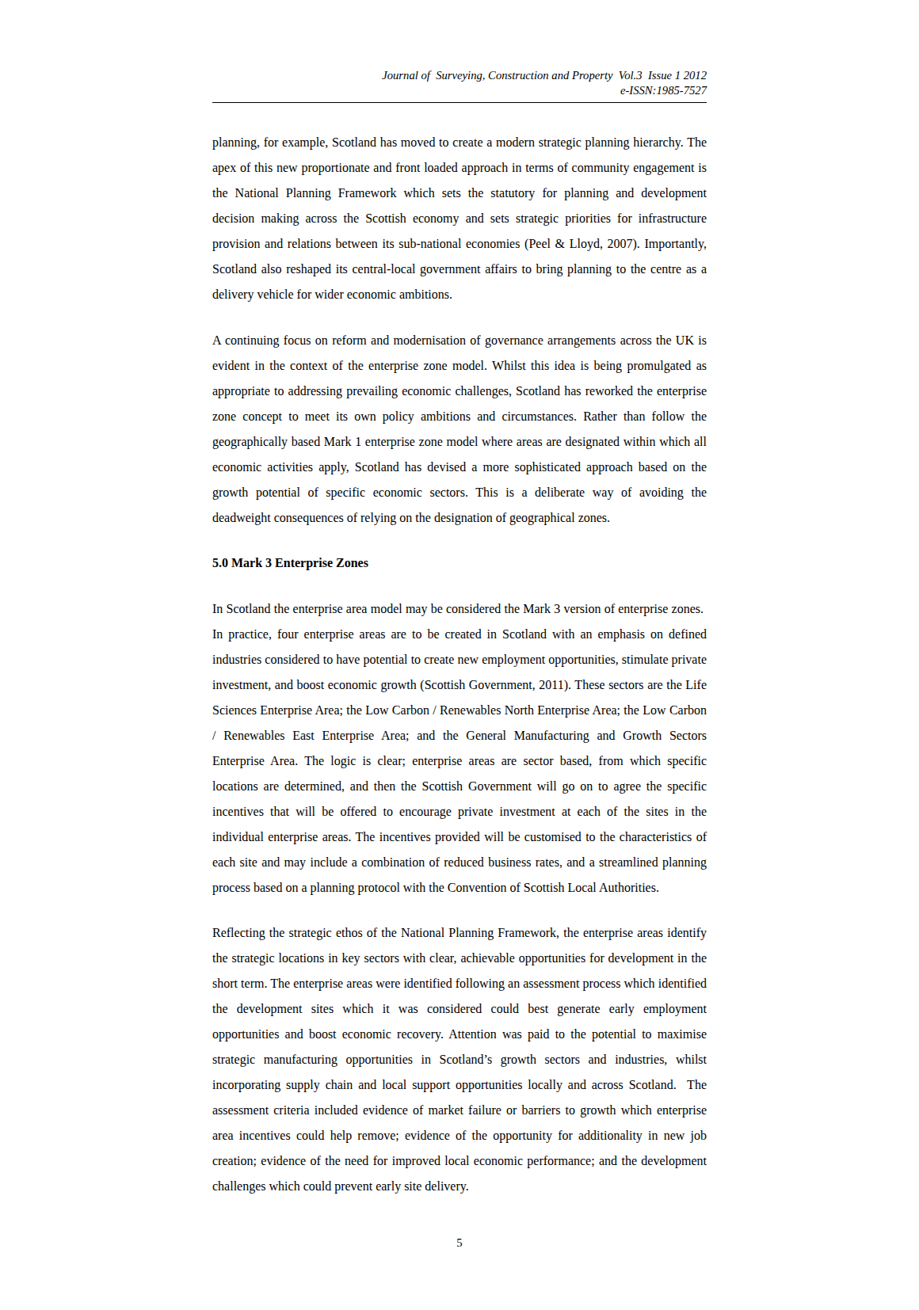Journal of Surveying, Construction and Property Vol.3 Issue 1 2012
e-ISSN:1985-7527
planning, for example, Scotland has moved to create a modern strategic planning hierarchy. The apex of this new proportionate and front loaded approach in terms of community engagement is the National Planning Framework which sets the statutory for planning and development decision making across the Scottish economy and sets strategic priorities for infrastructure provision and relations between its sub-national economies (Peel & Lloyd, 2007). Importantly, Scotland also reshaped its central-local government affairs to bring planning to the centre as a delivery vehicle for wider economic ambitions.
A continuing focus on reform and modernisation of governance arrangements across the UK is evident in the context of the enterprise zone model. Whilst this idea is being promulgated as appropriate to addressing prevailing economic challenges, Scotland has reworked the enterprise zone concept to meet its own policy ambitions and circumstances. Rather than follow the geographically based Mark 1 enterprise zone model where areas are designated within which all economic activities apply, Scotland has devised a more sophisticated approach based on the growth potential of specific economic sectors. This is a deliberate way of avoiding the deadweight consequences of relying on the designation of geographical zones.
5.0 Mark 3 Enterprise Zones
In Scotland the enterprise area model may be considered the Mark 3 version of enterprise zones. In practice, four enterprise areas are to be created in Scotland with an emphasis on defined industries considered to have potential to create new employment opportunities, stimulate private investment, and boost economic growth (Scottish Government, 2011). These sectors are the Life Sciences Enterprise Area; the Low Carbon / Renewables North Enterprise Area; the Low Carbon / Renewables East Enterprise Area; and the General Manufacturing and Growth Sectors Enterprise Area. The logic is clear; enterprise areas are sector based, from which specific locations are determined, and then the Scottish Government will go on to agree the specific incentives that will be offered to encourage private investment at each of the sites in the individual enterprise areas. The incentives provided will be customised to the characteristics of each site and may include a combination of reduced business rates, and a streamlined planning process based on a planning protocol with the Convention of Scottish Local Authorities.
Reflecting the strategic ethos of the National Planning Framework, the enterprise areas identify the strategic locations in key sectors with clear, achievable opportunities for development in the short term. The enterprise areas were identified following an assessment process which identified the development sites which it was considered could best generate early employment opportunities and boost economic recovery. Attention was paid to the potential to maximise strategic manufacturing opportunities in Scotland’s growth sectors and industries, whilst incorporating supply chain and local support opportunities locally and across Scotland. The assessment criteria included evidence of market failure or barriers to growth which enterprise area incentives could help remove; evidence of the opportunity for additionality in new job creation; evidence of the need for improved local economic performance; and the development challenges which could prevent early site delivery.
5